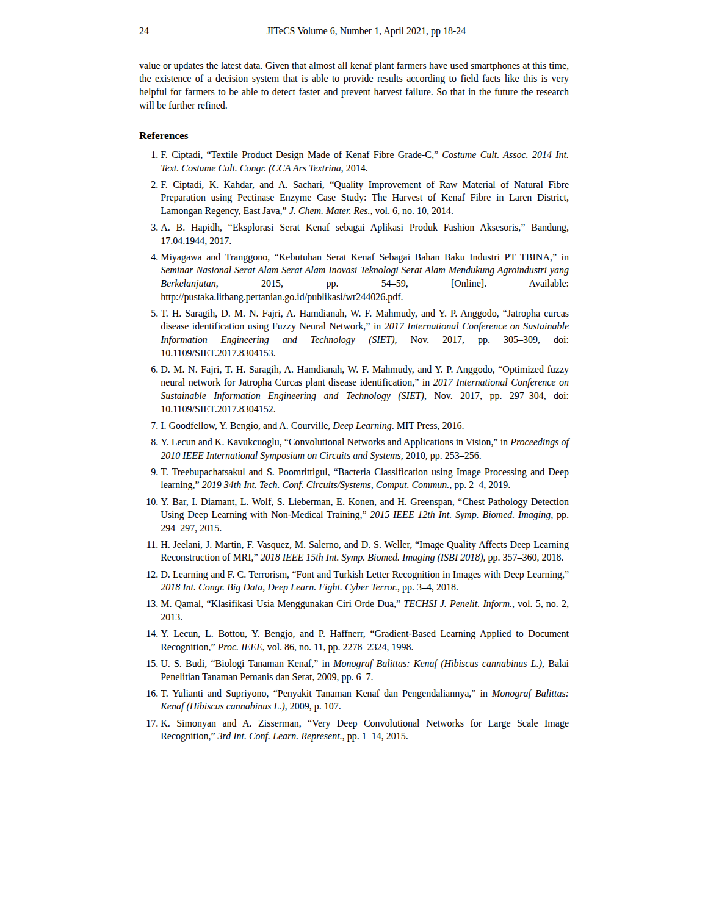24 JITeCS Volume 6, Number 1, April 2021, pp 18-24
value or updates the latest data. Given that almost all kenaf plant farmers have used smartphones at this time, the existence of a decision system that is able to provide results according to field facts like this is very helpful for farmers to be able to detect faster and prevent harvest failure. So that in the future the research will be further refined.
References
F. Ciptadi, “Textile Product Design Made of Kenaf Fibre Grade-C,” Costume Cult. Assoc. 2014 Int. Text. Costume Cult. Congr. (CCA Ars Textrina, 2014.
F. Ciptadi, K. Kahdar, and A. Sachari, “Quality Improvement of Raw Material of Natural Fibre Preparation using Pectinase Enzyme Case Study: The Harvest of Kenaf Fibre in Laren District, Lamongan Regency, East Java,” J. Chem. Mater. Res., vol. 6, no. 10, 2014.
A. B. Hapidh, “Eksplorasi Serat Kenaf sebagai Aplikasi Produk Fashion Aksesoris,” Bandung, 17.04.1944, 2017.
Miyagawa and Tranggono, “Kebutuhan Serat Kenaf Sebagai Bahan Baku Industri PT TBINA,” in Seminar Nasional Serat Alam Serat Alam Inovasi Teknologi Serat Alam Mendukung Agroindustri yang Berkelanjutan, 2015, pp. 54–59, [Online]. Available: http://pustaka.litbang.pertanian.go.id/publikasi/wr244026.pdf.
T. H. Saragih, D. M. N. Fajri, A. Hamdianah, W. F. Mahmudy, and Y. P. Anggodo, “Jatropha curcas disease identification using Fuzzy Neural Network,” in 2017 International Conference on Sustainable Information Engineering and Technology (SIET), Nov. 2017, pp. 305–309, doi: 10.1109/SIET.2017.8304153.
D. M. N. Fajri, T. H. Saragih, A. Hamdianah, W. F. Mahmudy, and Y. P. Anggodo, “Optimized fuzzy neural network for Jatropha Curcas plant disease identification,” in 2017 International Conference on Sustainable Information Engineering and Technology (SIET), Nov. 2017, pp. 297–304, doi: 10.1109/SIET.2017.8304152.
I. Goodfellow, Y. Bengio, and A. Courville, Deep Learning. MIT Press, 2016.
Y. Lecun and K. Kavukcuoglu, “Convolutional Networks and Applications in Vision,” in Proceedings of 2010 IEEE International Symposium on Circuits and Systems, 2010, pp. 253–256.
T. Treebupachatsakul and S. Poomrittigul, “Bacteria Classification using Image Processing and Deep learning,” 2019 34th Int. Tech. Conf. Circuits/Systems, Comput. Commun., pp. 2–4, 2019.
Y. Bar, I. Diamant, L. Wolf, S. Lieberman, E. Konen, and H. Greenspan, “Chest Pathology Detection Using Deep Learning with Non-Medical Training,” 2015 IEEE 12th Int. Symp. Biomed. Imaging, pp. 294–297, 2015.
H. Jeelani, J. Martin, F. Vasquez, M. Salerno, and D. S. Weller, “Image Quality Affects Deep Learning Reconstruction of MRI,” 2018 IEEE 15th Int. Symp. Biomed. Imaging (ISBI 2018), pp. 357–360, 2018.
D. Learning and F. C. Terrorism, “Font and Turkish Letter Recognition in Images with Deep Learning,” 2018 Int. Congr. Big Data, Deep Learn. Fight. Cyber Terror., pp. 3–4, 2018.
M. Qamal, “Klasifikasi Usia Menggunakan Ciri Orde Dua,” TECHSI J. Penelit. Inform., vol. 5, no. 2, 2013.
Y. Lecun, L. Bottou, Y. Bengjo, and P. Haffnerr, “Gradient-Based Learning Applied to Document Recognition,” Proc. IEEE, vol. 86, no. 11, pp. 2278–2324, 1998.
U. S. Budi, “Biologi Tanaman Kenaf,” in Monograf Balittas: Kenaf (Hibiscus cannabinus L.), Balai Penelitian Tanaman Pemanis dan Serat, 2009, pp. 6–7.
T. Yulianti and Supriyono, “Penyakit Tanaman Kenaf dan Pengendaliannya,” in Monograf Balittas: Kenaf (Hibiscus cannabinus L.), 2009, p. 107.
K. Simonyan and A. Zisserman, “Very Deep Convolutional Networks for Large Scale Image Recognition,” 3rd Int. Conf. Learn. Represent., pp. 1–14, 2015.